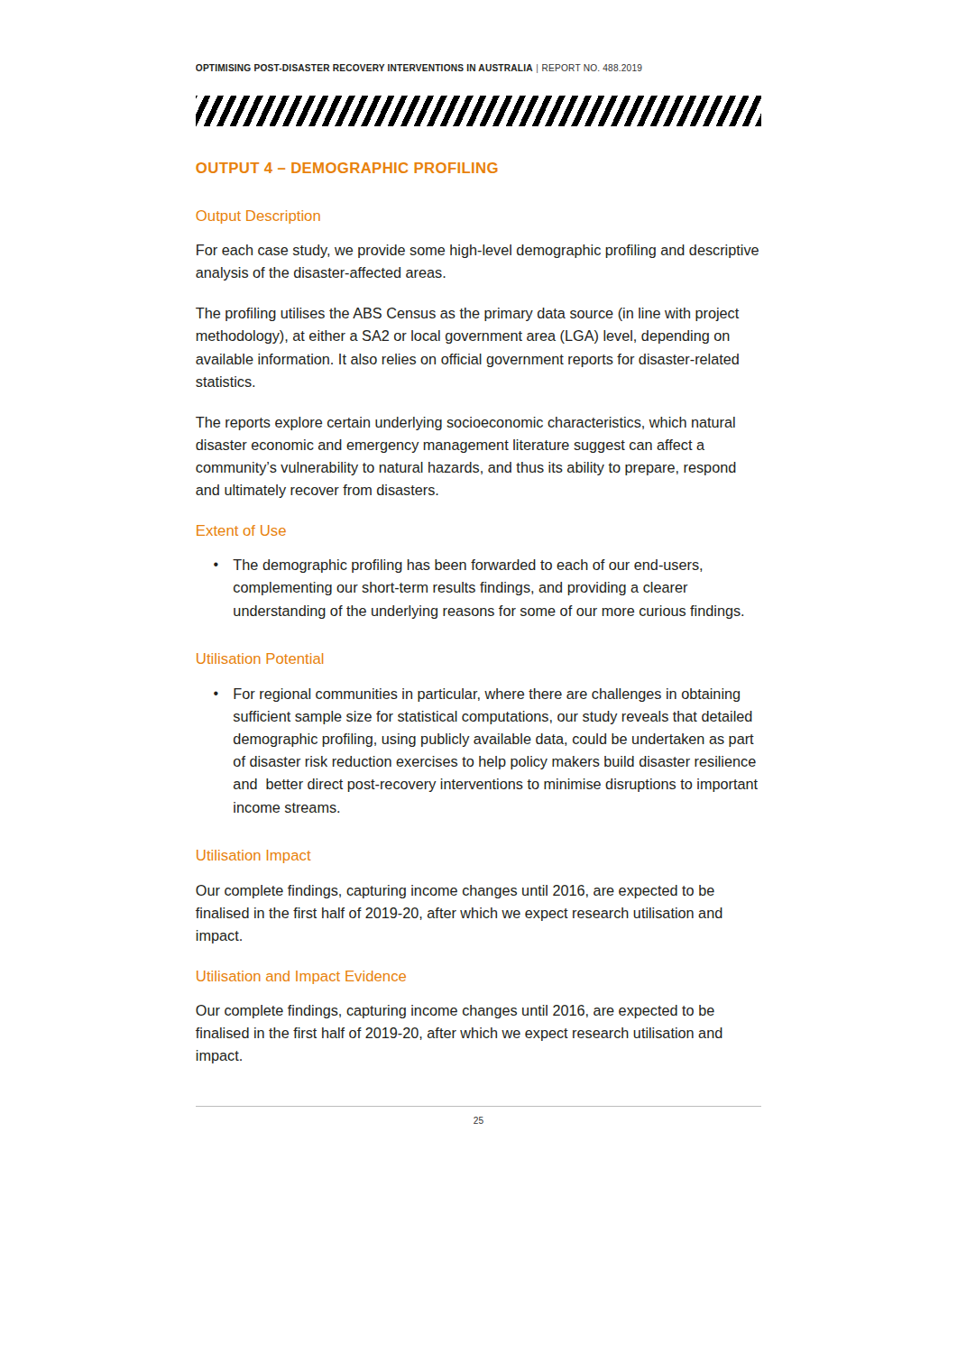OPTIMISING POST-DISASTER RECOVERY INTERVENTIONS IN AUSTRALIA|REPORT NO. 488.2019
Output 4 – Demographic Profiling
Output Description
For each case study, we provide some high-level demographic profiling and descriptive analysis of the disaster-affected areas.
The profiling utilises the ABS Census as the primary data source (in line with project methodology), at either a SA2 or local government area (LGA) level, depending on available information. It also relies on official government reports for disaster-related statistics.
The reports explore certain underlying socioeconomic characteristics, which natural disaster economic and emergency management literature suggest can affect a community’s vulnerability to natural hazards, and thus its ability to prepare, respond and ultimately recover from disasters.
Extent of Use
The demographic profiling has been forwarded to each of our end-users, complementing our short-term results findings, and providing a clearer understanding of the underlying reasons for some of our more curious findings.
Utilisation Potential
For regional communities in particular, where there are challenges in obtaining sufficient sample size for statistical computations, our study reveals that detailed demographic profiling, using publicly available data, could be undertaken as part of disaster risk reduction exercises to help policy makers build disaster resilience and better direct post-recovery interventions to minimise disruptions to important income streams.
Utilisation Impact
Our complete findings, capturing income changes until 2016, are expected to be finalised in the first half of 2019-20, after which we expect research utilisation and impact.
Utilisation and Impact Evidence
Our complete findings, capturing income changes until 2016, are expected to be finalised in the first half of 2019-20, after which we expect research utilisation and impact.
25